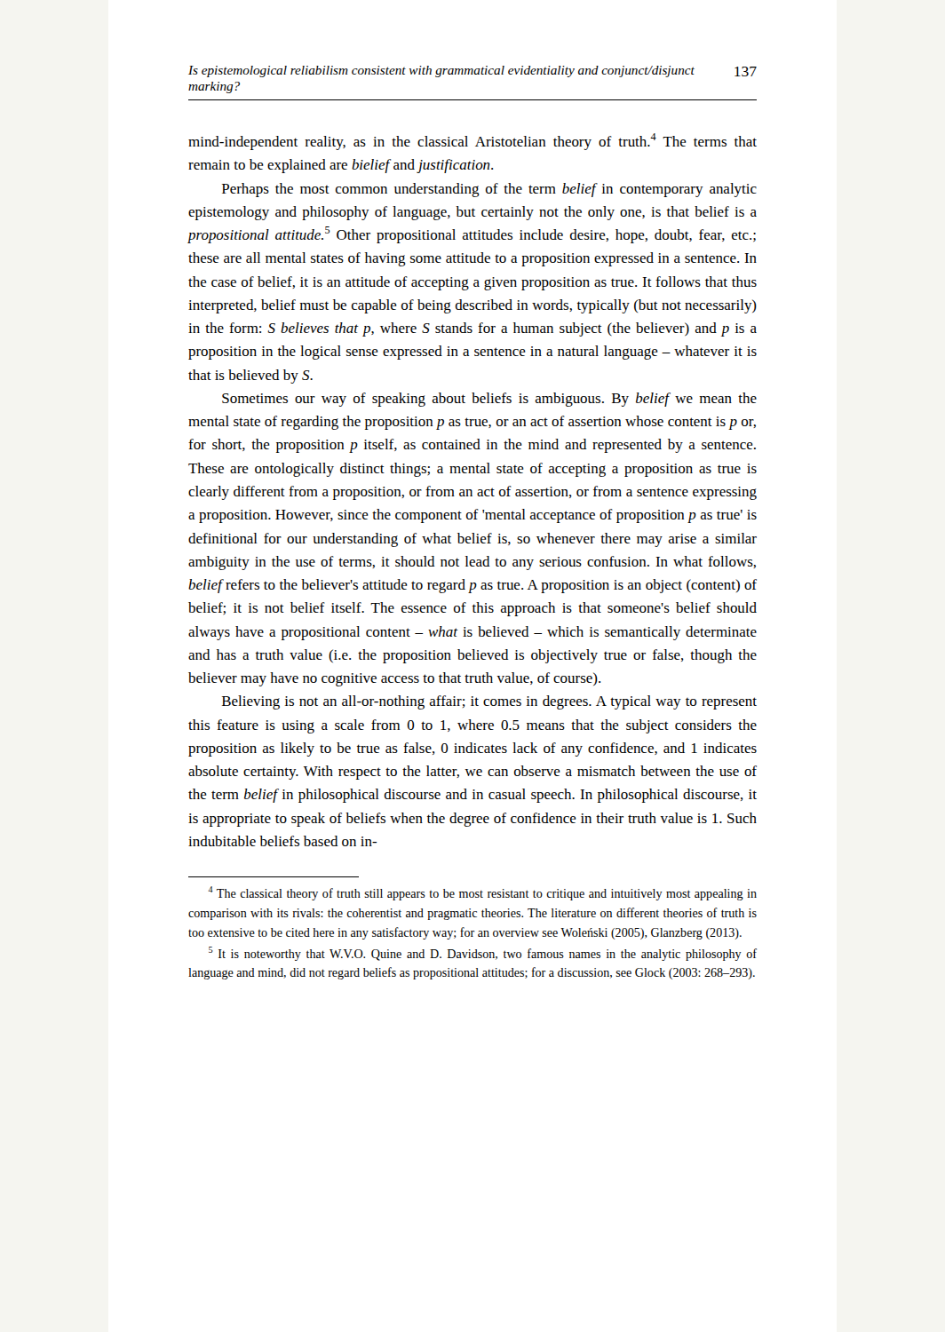137 Is epistemological reliabilism consistent with grammatical evidentiality and conjunct/disjunct marking?
mind-independent reality, as in the classical Aristotelian theory of truth.4 The terms that remain to be explained are bielief and justification.
Perhaps the most common understanding of the term belief in contemporary analytic epistemology and philosophy of language, but certainly not the only one, is that belief is a propositional attitude.5 Other propositional attitudes include desire, hope, doubt, fear, etc.; these are all mental states of having some attitude to a proposition expressed in a sentence. In the case of belief, it is an attitude of accepting a given proposition as true. It follows that thus interpreted, belief must be capable of being described in words, typically (but not necessarily) in the form: S believes that p, where S stands for a human subject (the believer) and p is a proposition in the logical sense expressed in a sentence in a natural language – whatever it is that is believed by S.
Sometimes our way of speaking about beliefs is ambiguous. By belief we mean the mental state of regarding the proposition p as true, or an act of assertion whose content is p or, for short, the proposition p itself, as contained in the mind and represented by a sentence. These are ontologically distinct things; a mental state of accepting a proposition as true is clearly different from a proposition, or from an act of assertion, or from a sentence expressing a proposition. However, since the component of 'mental acceptance of proposition p as true' is definitional for our understanding of what belief is, so whenever there may arise a similar ambiguity in the use of terms, it should not lead to any serious confusion. In what follows, belief refers to the believer's attitude to regard p as true. A proposition is an object (content) of belief; it is not belief itself. The essence of this approach is that someone's belief should always have a propositional content – what is believed – which is semantically determinate and has a truth value (i.e. the proposition believed is objectively true or false, though the believer may have no cognitive access to that truth value, of course).
Believing is not an all-or-nothing affair; it comes in degrees. A typical way to represent this feature is using a scale from 0 to 1, where 0.5 means that the subject considers the proposition as likely to be true as false, 0 indicates lack of any confidence, and 1 indicates absolute certainty. With respect to the latter, we can observe a mismatch between the use of the term belief in philosophical discourse and in casual speech. In philosophical discourse, it is appropriate to speak of beliefs when the degree of confidence in their truth value is 1. Such indubitable beliefs based on in-
4 The classical theory of truth still appears to be most resistant to critique and intuitively most appealing in comparison with its rivals: the coherentist and pragmatic theories. The literature on different theories of truth is too extensive to be cited here in any satisfactory way; for an overview see Woleński (2005), Glanzberg (2013).
5 It is noteworthy that W.V.O. Quine and D. Davidson, two famous names in the analytic philosophy of language and mind, did not regard beliefs as propositional attitudes; for a discussion, see Glock (2003: 268–293).